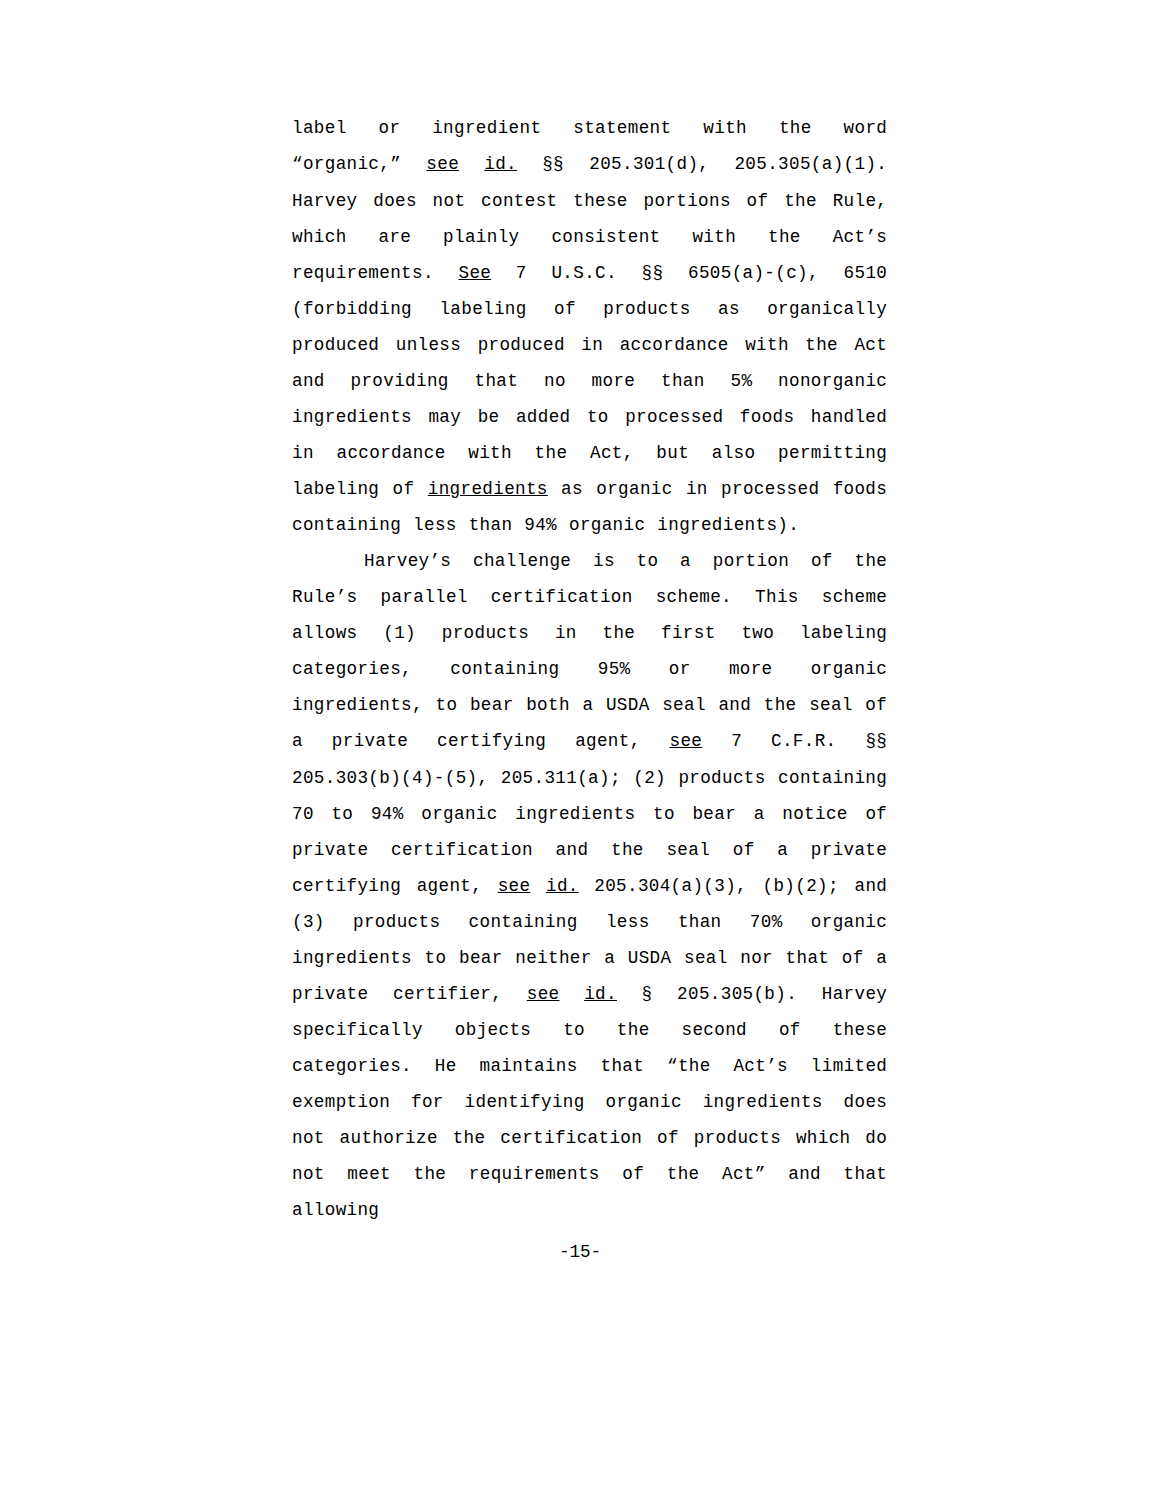label or ingredient statement with the word “organic,” see id. §§ 205.301(d), 205.305(a)(1). Harvey does not contest these portions of the Rule, which are plainly consistent with the Act’s requirements. See 7 U.S.C. §§ 6505(a)-(c), 6510 (forbidding labeling of products as organically produced unless produced in accordance with the Act and providing that no more than 5% nonorganic ingredients may be added to processed foods handled in accordance with the Act, but also permitting labeling of ingredients as organic in processed foods containing less than 94% organic ingredients).
Harvey’s challenge is to a portion of the Rule’s parallel certification scheme. This scheme allows (1) products in the first two labeling categories, containing 95% or more organic ingredients, to bear both a USDA seal and the seal of a private certifying agent, see 7 C.F.R. §§ 205.303(b)(4)-(5), 205.311(a); (2) products containing 70 to 94% organic ingredients to bear a notice of private certification and the seal of a private certifying agent, see id. 205.304(a)(3), (b)(2); and (3) products containing less than 70% organic ingredients to bear neither a USDA seal nor that of a private certifier, see id. § 205.305(b). Harvey specifically objects to the second of these categories. He maintains that “the Act’s limited exemption for identifying organic ingredients does not authorize the certification of products which do not meet the requirements of the Act” and that allowing
-15-